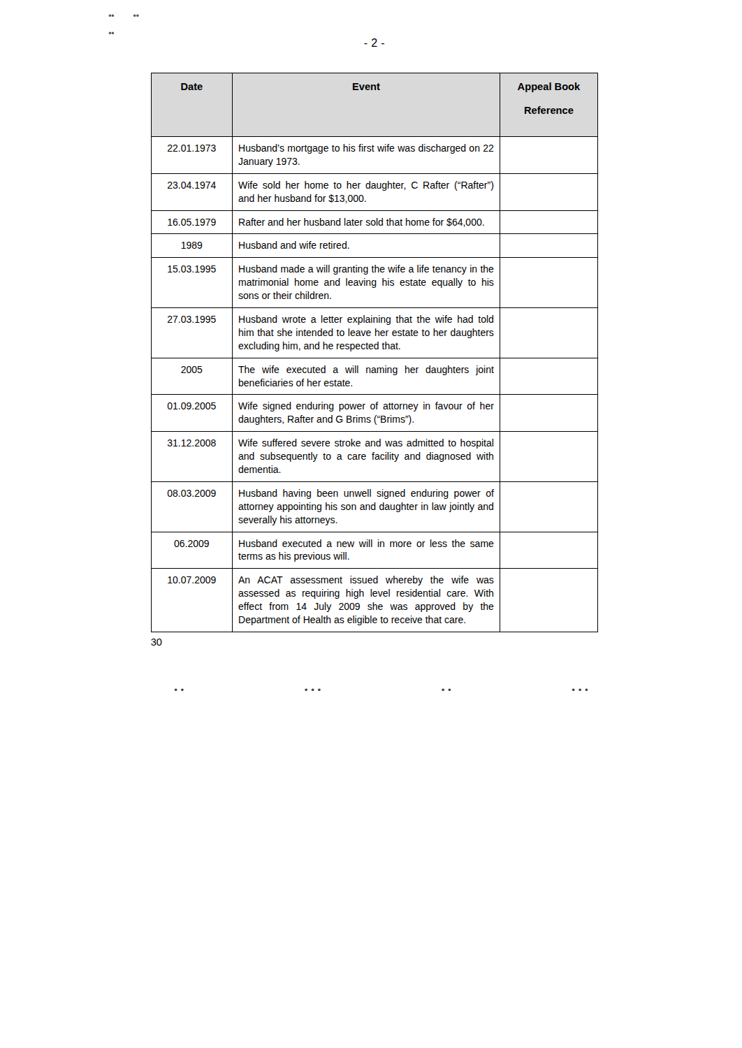••••
••
- 2 -
| Date | Event | Appeal Book Reference |
| --- | --- | --- |
| 22.01.1973 | Husband’s mortgage to his first wife was discharged on 22 January 1973. | |
| 23.04.1974 | Wife sold her home to her daughter, C Rafter (“Rafter”) and her husband for $13,000. | |
| 16.05.1979 | Rafter and her husband later sold that home for $64,000. | |
| 1989 | Husband and wife retired. | |
| 15.03.1995 | Husband made a will granting the wife a life tenancy in the matrimonial home and leaving his estate equally to his sons or their children. | |
| 27.03.1995 | Husband wrote a letter explaining that the wife had told him that she intended to leave her estate to her daughters excluding him, and he respected that. | |
| 2005 | The wife executed a will naming her daughters joint beneficiaries of her estate. | |
| 01.09.2005 | Wife signed enduring power of attorney in favour of her daughters, Rafter and G Brims (“Brims”). | |
| 31.12.2008 | Wife suffered severe stroke and was admitted to hospital and subsequently to a care facility and diagnosed with dementia. | |
| 08.03.2009 | Husband having been unwell signed enduring power of attorney appointing his son and daughter in law jointly and severally his attorneys. | |
| 06.2009 | Husband executed a new will in more or less the same terms as his previous will. | |
| 10.07.2009 | An ACAT assessment issued whereby the wife was assessed as requiring high level residential care. With effect from 14 July 2009 she was approved by the Department of Health as eligible to receive that care. | |
30
•• ••• •• •••